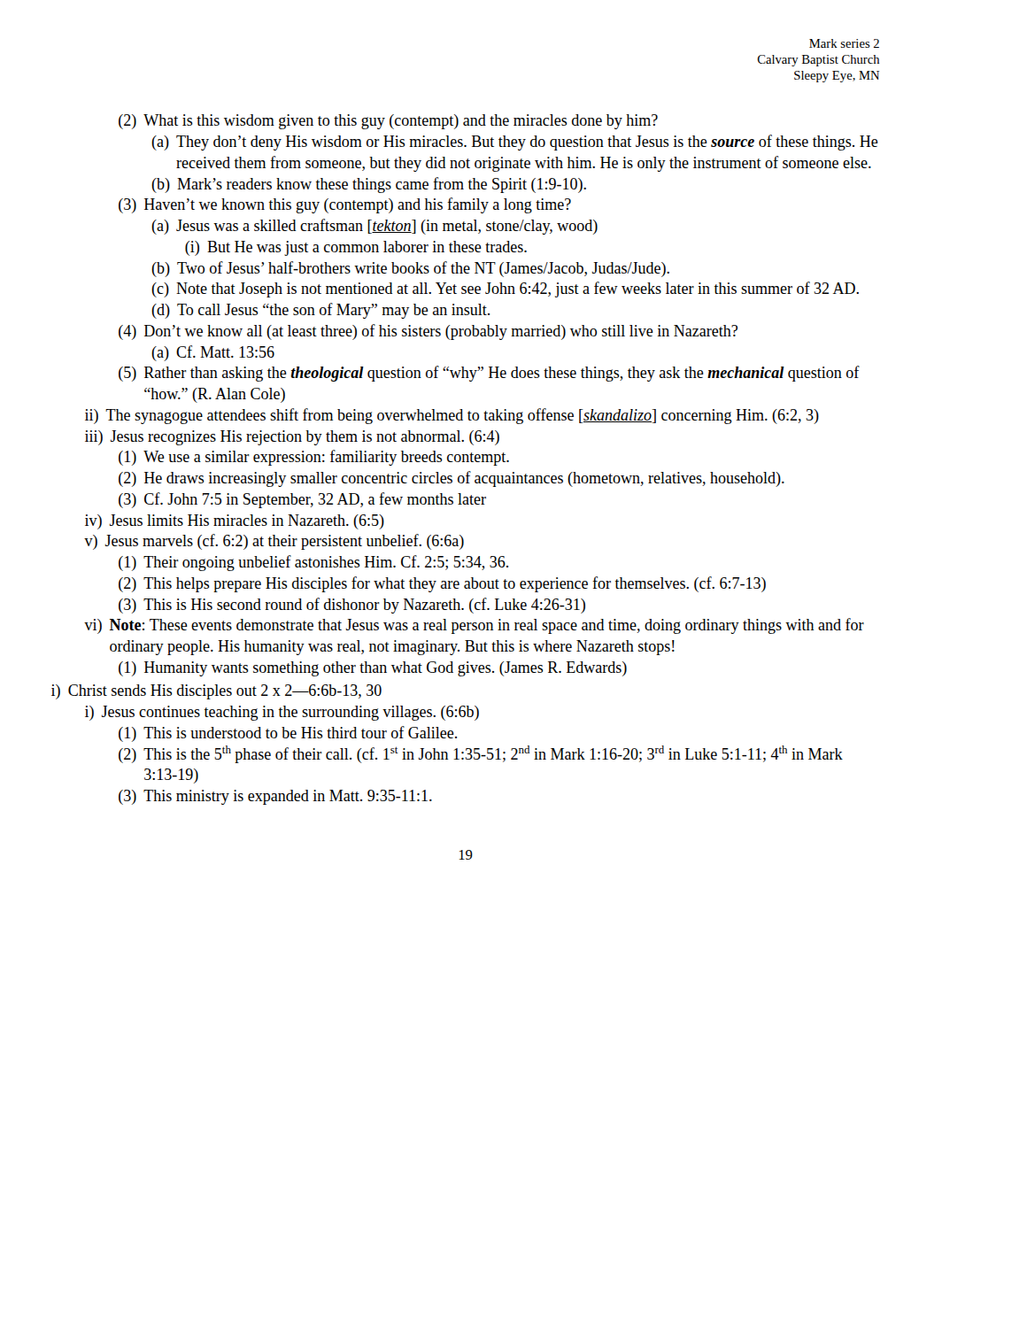Mark series 2
Calvary Baptist Church
Sleepy Eye, MN
(2)
What is this wisdom given to this guy (contempt) and the miracles done by him?
(a)
They don’t deny His wisdom or His miracles. But they do question that Jesus is the source of these things. He received them from someone, but they did not originate with him. He is only the instrument of someone else.
(b)
Mark’s readers know these things came from the Spirit (1:9-10).
(3)
Haven’t we known this guy (contempt) and his family a long time?
(a)
Jesus was a skilled craftsman [tekton] (in metal, stone/clay, wood)
(i)
But He was just a common laborer in these trades.
(b)
Two of Jesus’ half-brothers write books of the NT (James/Jacob, Judas/Jude).
(c)
Note that Joseph is not mentioned at all. Yet see John 6:42, just a few weeks later in this summer of 32 AD.
(d)
To call Jesus “the son of Mary” may be an insult.
(4)
Don’t we know all (at least three) of his sisters (probably married) who still live in Nazareth?
(a)
Cf. Matt. 13:56
(5)
Rather than asking the theological question of “why” He does these things, they ask the mechanical question of “how.” (R. Alan Cole)
ii)
The synagogue attendees shift from being overwhelmed to taking offense [skandalizo] concerning Him. (6:2, 3)
iii)
Jesus recognizes His rejection by them is not abnormal. (6:4)
(1)
We use a similar expression: familiarity breeds contempt.
(2)
He draws increasingly smaller concentric circles of acquaintances (hometown, relatives, household).
(3)
Cf. John 7:5 in September, 32 AD, a few months later
iv)
Jesus limits His miracles in Nazareth. (6:5)
v)
Jesus marvels (cf. 6:2) at their persistent unbelief. (6:6a)
(1)
Their ongoing unbelief astonishes Him. Cf. 2:5; 5:34, 36.
(2)
This helps prepare His disciples for what they are about to experience for themselves. (cf. 6:7-13)
(3)
This is His second round of dishonor by Nazareth. (cf. Luke 4:26-31)
vi)
Note: These events demonstrate that Jesus was a real person in real space and time, doing ordinary things with and for ordinary people. His humanity was real, not imaginary. But this is where Nazareth stops!
(1)
Humanity wants something other than what God gives. (James R. Edwards)
i)
Christ sends His disciples out 2 x 2—6:6b-13, 30
i)
Jesus continues teaching in the surrounding villages. (6:6b)
(1)
This is understood to be His third tour of Galilee.
(2)
This is the 5th phase of their call. (cf. 1st in John 1:35-51; 2nd in Mark 1:16-20; 3rd in Luke 5:1-11; 4th in Mark 3:13-19)
(3)
This ministry is expanded in Matt. 9:35-11:1.
19